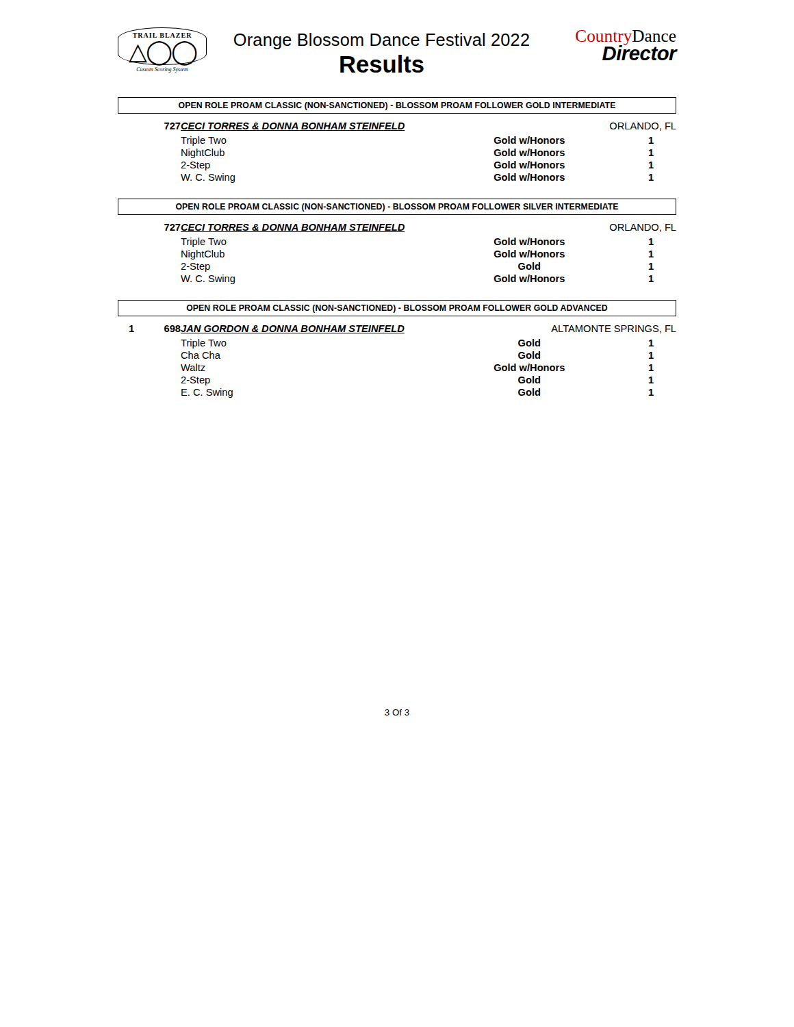TRAIL BLAZER
△◯◯
Custom Scoring System
Orange Blossom Dance Festival 2022
Results
Country Dance Director
OPEN ROLE PROAM CLASSIC (NON-SANCTIONED) - BLOSSOM PROAM FOLLOWER GOLD INTERMEDIATE
| | 727 | CECI TORRES & DONNA BONHAM STEINFELD | ORLANDO, FL |
| Triple Two | Gold w/Honors | 1 |
| NightClub | Gold w/Honors | 1 |
| 2-Step | Gold w/Honors | 1 |
| W. C. Swing | Gold w/Honors | 1 |
OPEN ROLE PROAM CLASSIC (NON-SANCTIONED) - BLOSSOM PROAM FOLLOWER SILVER INTERMEDIATE
| | 727 | CECI TORRES & DONNA BONHAM STEINFELD | ORLANDO, FL |
| Triple Two | Gold w/Honors | 1 |
| NightClub | Gold w/Honors | 1 |
| 2-Step | Gold | 1 |
| W. C. Swing | Gold w/Honors | 1 |
OPEN ROLE PROAM CLASSIC (NON-SANCTIONED) - BLOSSOM PROAM FOLLOWER GOLD ADVANCED
| 1 | 698 | JAN GORDON & DONNA BONHAM STEINFELD | ALTAMONTE SPRINGS, FL |
| Triple Two | Gold | 1 |
| Cha Cha | Gold | 1 |
| Waltz | Gold w/Honors | 1 |
| 2-Step | Gold | 1 |
| E. C. Swing | Gold | 1 |
3 Of 3